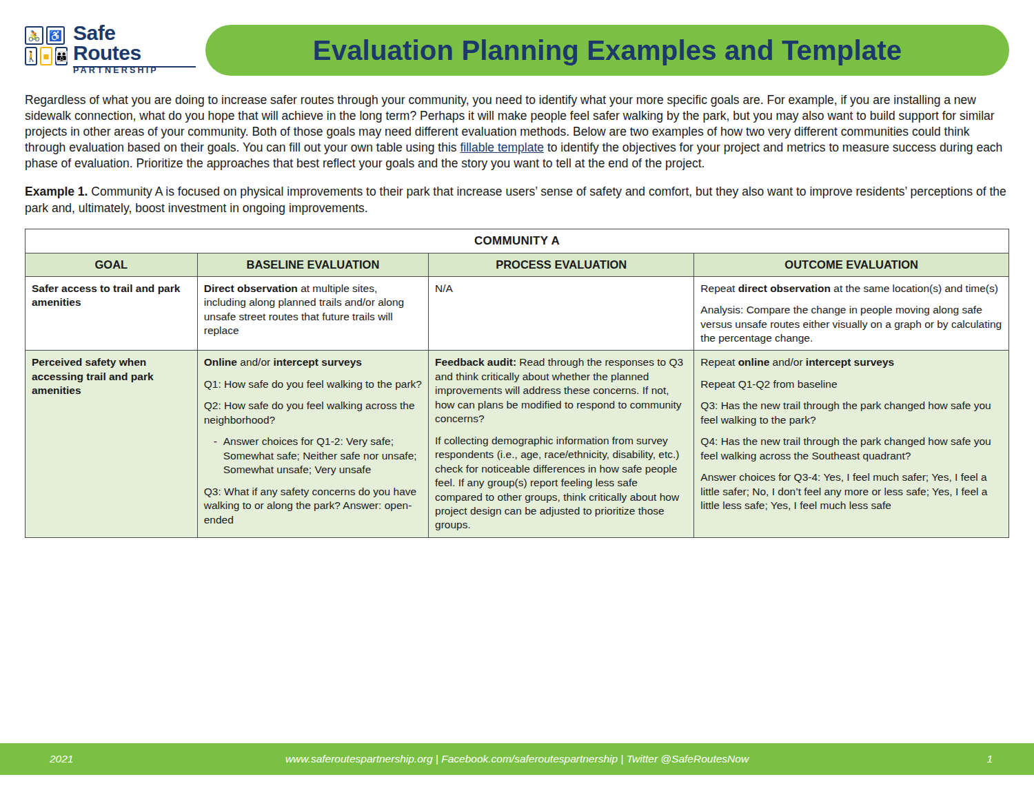🚴
♿
🚶
■
👪
Safe
Routes
PARTNERSHIP
Evaluation Planning Examples and Template
Regardless of what you are doing to increase safer routes through your community, you need to identify what your more specific goals are. For example, if you are installing a new sidewalk connection, what do you hope that will achieve in the long term? Perhaps it will make people feel safer walking by the park, but you may also want to build support for similar projects in other areas of your community. Both of those goals may need different evaluation methods. Below are two examples of how two very different communities could think through evaluation based on their goals. You can fill out your own table using this fillable template to identify the objectives for your project and metrics to measure success during each phase of evaluation. Prioritize the approaches that best reflect your goals and the story you want to tell at the end of the project.
Example 1. Community A is focused on physical improvements to their park that increase users’ sense of safety and comfort, but they also want to improve residents’ perceptions of the park and, ultimately, boost investment in ongoing improvements.
| COMMUNITY A |
| --- |
| GOAL | BASELINE EVALUATION | PROCESS EVALUATION | OUTCOME EVALUATION |
| Safer access to trail and park amenities | Direct observation at multiple sites, including along planned trails and/or along unsafe street routes that future trails will replace | N/A | Repeat direct observation at the same location(s) and time(s) Analysis: Compare the change in people moving along safe versus unsafe routes either visually on a graph or by calculating the percentage change. |
| Perceived safety when accessing trail and park amenities | Online and/or intercept surveys Q1: How safe do you feel walking to the park? Q2: How safe do you feel walking across the neighborhood? Answer choices for Q1-2: Very safe; Somewhat safe; Neither safe nor unsafe; Somewhat unsafe; Very unsafe Q3: What if any safety concerns do you have walking to or along the park? Answer: open-ended | Feedback audit: Read through the responses to Q3 and think critically about whether the planned improvements will address these concerns. If not, how can plans be modified to respond to community concerns? If collecting demographic information from survey respondents (i.e., age, race/ethnicity, disability, etc.) check for noticeable differences in how safe people feel. If any group(s) report feeling less safe compared to other groups, think critically about how project design can be adjusted to prioritize those groups. | Repeat online and/or intercept surveys Repeat Q1-Q2 from baseline Q3: Has the new trail through the park changed how safe you feel walking to the park? Q4: Has the new trail through the park changed how safe you feel walking across the Southeast quadrant? Answer choices for Q3-4: Yes, I feel much safer; Yes, I feel a little safer; No, I don’t feel any more or less safe; Yes, I feel a little less safe; Yes, I feel much less safe |
2021 www.saferoutespartnership.org | Facebook.com/saferoutespartnership | Twitter @SafeRoutesNow 1